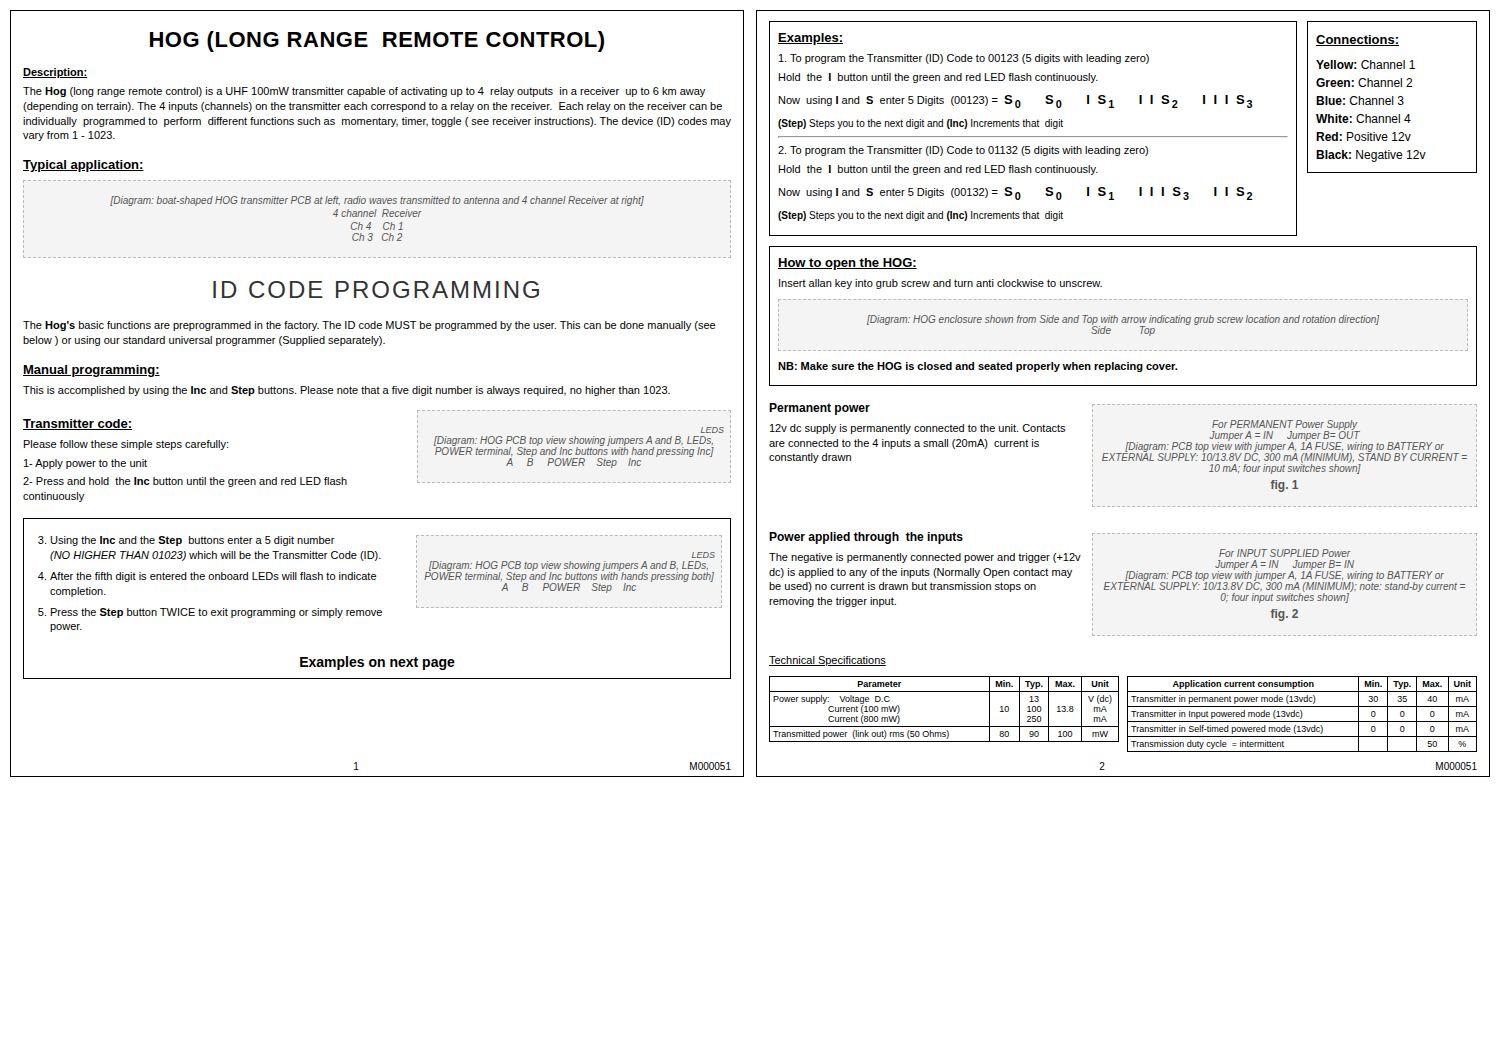HOG (LONG RANGE REMOTE CONTROL)
Description:
The Hog (long range remote control) is a UHF 100mW transmitter capable of activating up to 4 relay outputs in a receiver up to 6 km away (depending on terrain). The 4 inputs (channels) on the transmitter each correspond to a relay on the receiver. Each relay on the receiver can be individually programmed to perform different functions such as momentary, timer, toggle ( see receiver instructions). The device (ID) codes may vary from 1 - 1023.
Typical application:
[Diagram: boat-shaped HOG transmitter PCB at left, radio waves transmitted to antenna and 4 channel Receiver at right]
4 channel Receiver
Ch 4 Ch 1
Ch 3 Ch 2
ID CODE PROGRAMMING
The Hog's basic functions are preprogrammed in the factory. The ID code MUST be programmed by the user. This can be done manually (see below ) or using our standard universal programmer (Supplied separately).
Manual programming:
This is accomplished by using the Inc and Step buttons. Please note that a five digit number is always required, no higher than 1023.
Transmitter code:
Please follow these simple steps carefully:
1- Apply power to the unit
2- Press and hold the Inc button until the green and red LED flash continuously
LEDS
[Diagram: HOG PCB top view showing jumpers A and B, LEDs, POWER terminal, Step and Inc buttons with hand pressing Inc]
A B POWER Step Inc
Using the Inc and the Step buttons enter a 5 digit number
(NO HIGHER THAN 01023) which will be the Transmitter Code (ID).
After the fifth digit is entered the onboard LEDs will flash to indicate completion.
Press the Step button TWICE to exit programming or simply remove power.
LEDS
[Diagram: HOG PCB top view showing jumpers A and B, LEDs, POWER terminal, Step and Inc buttons with hands pressing both]
A B POWER Step Inc
Examples on next page
1 M000051
Examples:
1. To program the Transmitter (ID) Code to 00123 (5 digits with leading zero)
Hold the I button until the green and red LED flash continuously.
Now using I and S enter 5 Digits (00123) = S0 S0 I S1 I I S2 I I I S3
(Step) Steps you to the next digit and (Inc) Increments that digit
2. To program the Transmitter (ID) Code to 01132 (5 digits with leading zero)
Hold the I button until the green and red LED flash continuously.
Now using I and S enter 5 Digits (00132) = S0 S0 I S1 I I I S3 I I S2
(Step) Steps you to the next digit and (Inc) Increments that digit
Connections:
Yellow: Channel 1
Green: Channel 2
Blue: Channel 3
White: Channel 4
Red: Positive 12v
Black: Negative 12v
How to open the HOG:
Insert allan key into grub screw and turn anti clockwise to unscrew.
[Diagram: HOG enclosure shown from Side and Top with arrow indicating grub screw location and rotation direction]
Side Top
NB: Make sure the HOG is closed and seated properly when replacing cover.
Permanent power
12v dc supply is permanently connected to the unit. Contacts are connected to the 4 inputs a small (20mA) current is constantly drawn
For PERMANENT Power Supply
Jumper A = IN Jumper B= OUT
[Diagram: PCB top view with jumper A, 1A FUSE, wiring to BATTERY or EXTERNAL SUPPLY: 10/13.8V DC, 300 mA (MINIMUM), STAND BY CURRENT = 10 mA; four input switches shown]
fig. 1
Power applied through the inputs
The negative is permanently connected power and trigger (+12v dc) is applied to any of the inputs (Normally Open contact may be used) no current is drawn but transmission stops on removing the trigger input.
For INPUT SUPPLIED Power
Jumper A = IN Jumper B= IN
[Diagram: PCB top view with jumper A, 1A FUSE, wiring to BATTERY or EXTERNAL SUPPLY: 10/13.8V DC, 300 mA (MINIMUM); note: stand-by current = 0; four input switches shown]
fig. 2
Technical Specifications
| Parameter | Min. | Typ. | Max. | Unit |
| --- | --- | --- | --- | --- |
| Power supply: Voltage D.C Current (100 mW) Current (800 mW) | 10 | 13 100 250 | 13.8 | V (dc) mA mA |
| Transmitted power (link out) rms (50 Ohms) | 80 | 90 | 100 | mW |
| Application current consumption | Min. | Typ. | Max. | Unit |
| --- | --- | --- | --- | --- |
| Transmitter in permanent power mode (13vdc) | 30 | 35 | 40 | mA |
| Transmitter in Input powered mode (13vdc) | 0 | 0 | 0 | mA |
| Transmitter in Self-timed powered mode (13vdc) | 0 | 0 | 0 | mA |
| Transmission duty cycle = intermittent | | | 50 | % |
2 M000051